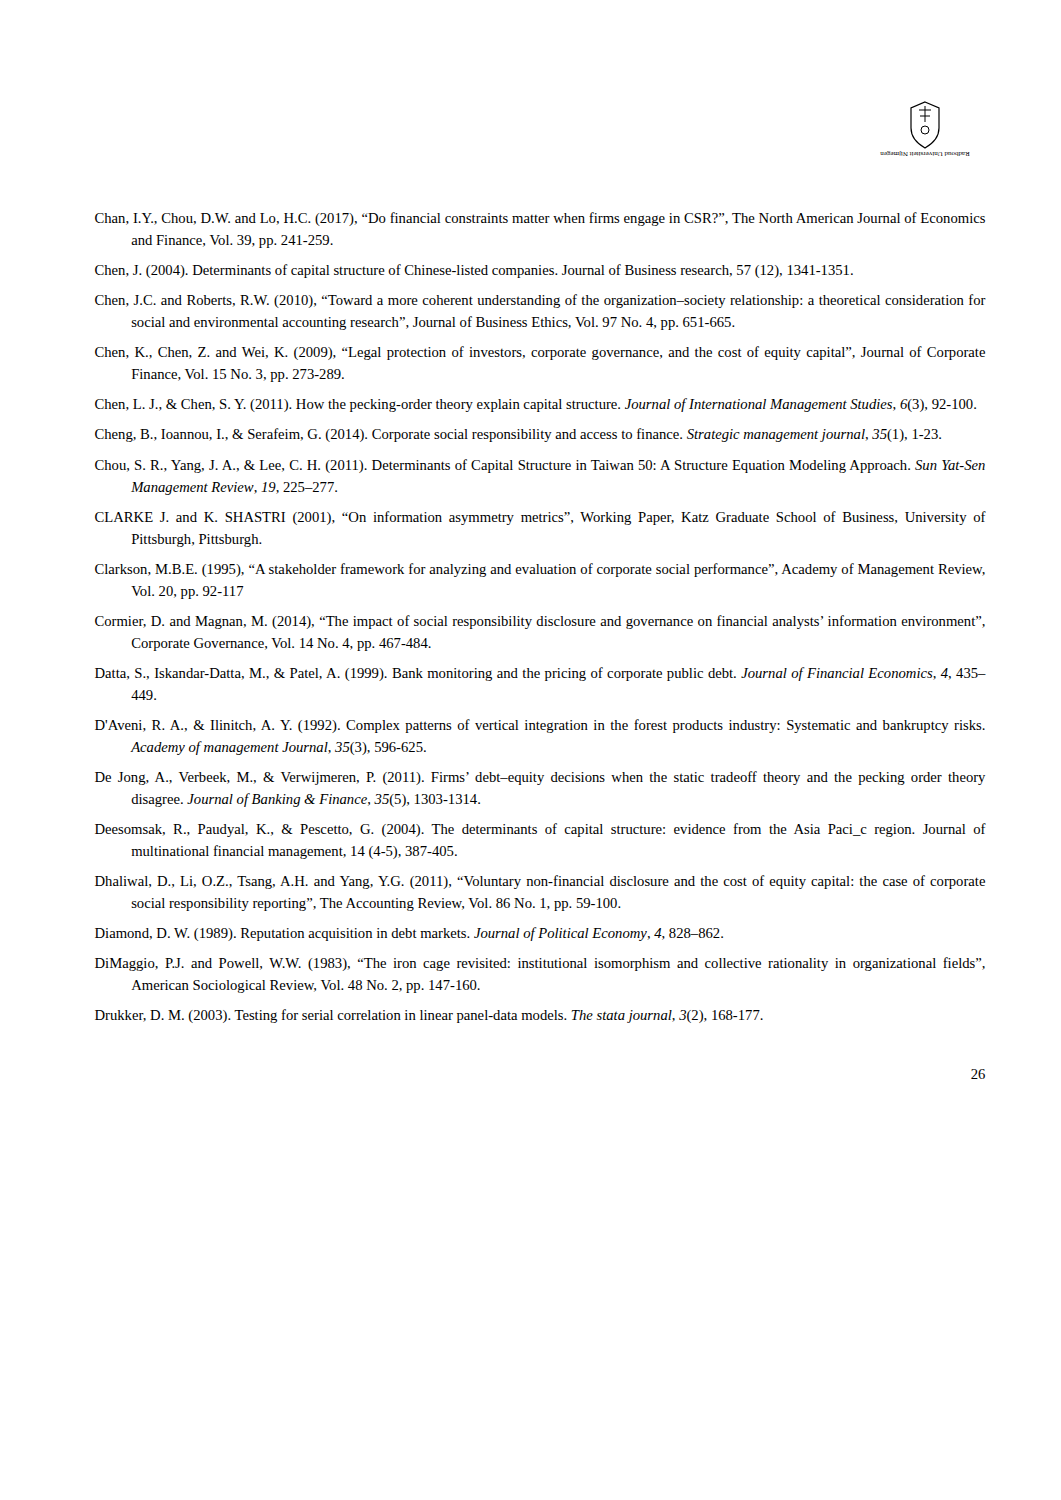Radboud Universiteit Nijmegen
Chan, I.Y., Chou, D.W. and Lo, H.C. (2017), “Do financial constraints matter when firms engage in CSR?”, The North American Journal of Economics and Finance, Vol. 39, pp. 241-259.
Chen, J. (2004). Determinants of capital structure of Chinese-listed companies. Journal of Business research, 57 (12), 1341-1351.
Chen, J.C. and Roberts, R.W. (2010), “Toward a more coherent understanding of the organization–society relationship: a theoretical consideration for social and environmental accounting research”, Journal of Business Ethics, Vol. 97 No. 4, pp. 651-665.
Chen, K., Chen, Z. and Wei, K. (2009), “Legal protection of investors, corporate governance, and the cost of equity capital”, Journal of Corporate Finance, Vol. 15 No. 3, pp. 273-289.
Chen, L. J., & Chen, S. Y. (2011). How the pecking-order theory explain capital structure. Journal of International Management Studies, 6(3), 92-100.
Cheng, B., Ioannou, I., & Serafeim, G. (2014). Corporate social responsibility and access to finance. Strategic management journal, 35(1), 1-23.
Chou, S. R., Yang, J. A., & Lee, C. H. (2011). Determinants of Capital Structure in Taiwan 50: A Structure Equation Modeling Approach. Sun Yat-Sen Management Review, 19, 225–277.
CLARKE J. and K. SHASTRI (2001), “On information asymmetry metrics”, Working Paper, Katz Graduate School of Business, University of Pittsburgh, Pittsburgh.
Clarkson, M.B.E. (1995), “A stakeholder framework for analyzing and evaluation of corporate social performance”, Academy of Management Review, Vol. 20, pp. 92-117
Cormier, D. and Magnan, M. (2014), “The impact of social responsibility disclosure and governance on financial analysts’ information environment”, Corporate Governance, Vol. 14 No. 4, pp. 467-484.
Datta, S., Iskandar-Datta, M., & Patel, A. (1999). Bank monitoring and the pricing of corporate public debt. Journal of Financial Economics, 4, 435–449.
D'Aveni, R. A., & Ilinitch, A. Y. (1992). Complex patterns of vertical integration in the forest products industry: Systematic and bankruptcy risks. Academy of management Journal, 35(3), 596-625.
De Jong, A., Verbeek, M., & Verwijmeren, P. (2011). Firms’ debt–equity decisions when the static tradeoff theory and the pecking order theory disagree. Journal of Banking & Finance, 35(5), 1303-1314.
Deesomsak, R., Paudyal, K., & Pescetto, G. (2004). The determinants of capital structure: evidence from the Asia Paci_c region. Journal of multinational financial management, 14 (4-5), 387-405.
Dhaliwal, D., Li, O.Z., Tsang, A.H. and Yang, Y.G. (2011), “Voluntary non-financial disclosure and the cost of equity capital: the case of corporate social responsibility reporting”, The Accounting Review, Vol. 86 No. 1, pp. 59-100.
Diamond, D. W. (1989). Reputation acquisition in debt markets. Journal of Political Economy, 4, 828–862.
DiMaggio, P.J. and Powell, W.W. (1983), “The iron cage revisited: institutional isomorphism and collective rationality in organizational fields”, American Sociological Review, Vol. 48 No. 2, pp. 147-160.
Drukker, D. M. (2003). Testing for serial correlation in linear panel-data models. The stata journal, 3(2), 168-177.
26